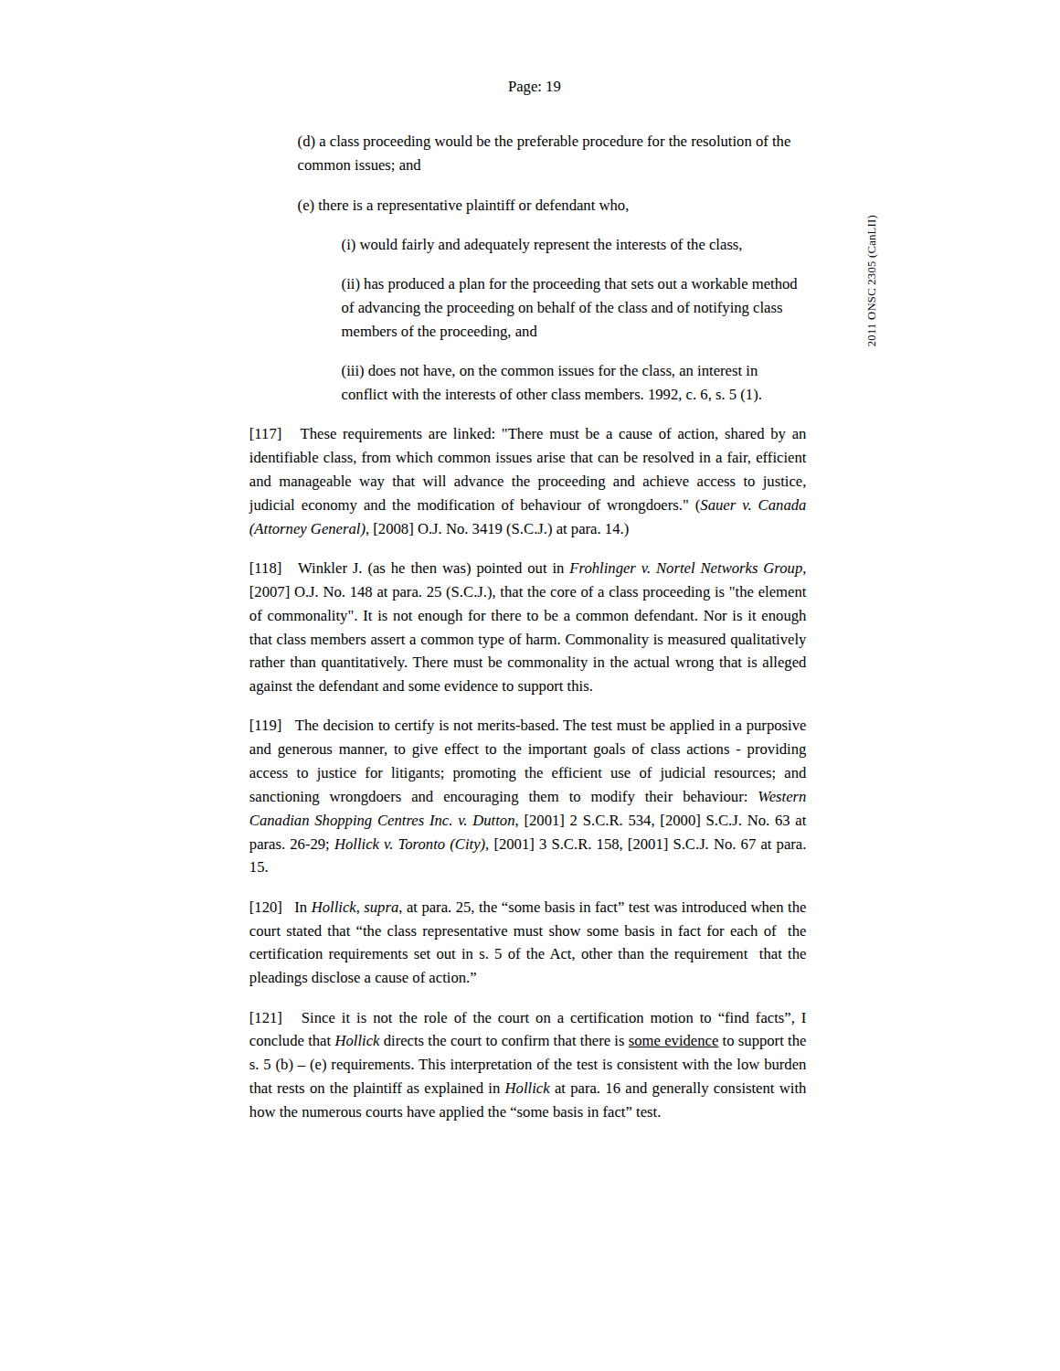Page: 19
2011 ONSC 2305 (CanLII)
(d) a class proceeding would be the preferable procedure for the resolution of the common issues; and
(e) there is a representative plaintiff or defendant who,
(i) would fairly and adequately represent the interests of the class,
(ii) has produced a plan for the proceeding that sets out a workable method of advancing the proceeding on behalf of the class and of notifying class members of the proceeding, and
(iii) does not have, on the common issues for the class, an interest in conflict with the interests of other class members. 1992, c. 6, s. 5 (1).
[117] These requirements are linked: "There must be a cause of action, shared by an identifiable class, from which common issues arise that can be resolved in a fair, efficient and manageable way that will advance the proceeding and achieve access to justice, judicial economy and the modification of behaviour of wrongdoers." (Sauer v. Canada (Attorney General), [2008] O.J. No. 3419 (S.C.J.) at para. 14.)
[118] Winkler J. (as he then was) pointed out in Frohlinger v. Nortel Networks Group, [2007] O.J. No. 148 at para. 25 (S.C.J.), that the core of a class proceeding is "the element of commonality". It is not enough for there to be a common defendant. Nor is it enough that class members assert a common type of harm. Commonality is measured qualitatively rather than quantitatively. There must be commonality in the actual wrong that is alleged against the defendant and some evidence to support this.
[119] The decision to certify is not merits-based. The test must be applied in a purposive and generous manner, to give effect to the important goals of class actions - providing access to justice for litigants; promoting the efficient use of judicial resources; and sanctioning wrongdoers and encouraging them to modify their behaviour: Western Canadian Shopping Centres Inc. v. Dutton, [2001] 2 S.C.R. 534, [2000] S.C.J. No. 63 at paras. 26-29; Hollick v. Toronto (City), [2001] 3 S.C.R. 158, [2001] S.C.J. No. 67 at para. 15.
[120] In Hollick, supra, at para. 25, the “some basis in fact” test was introduced when the court stated that “the class representative must show some basis in fact for each of the certification requirements set out in s. 5 of the Act, other than the requirement that the pleadings disclose a cause of action.”
[121] Since it is not the role of the court on a certification motion to “find facts”, I conclude that Hollick directs the court to confirm that there is some evidence to support the s. 5 (b) – (e) requirements. This interpretation of the test is consistent with the low burden that rests on the plaintiff as explained in Hollick at para. 16 and generally consistent with how the numerous courts have applied the “some basis in fact” test.